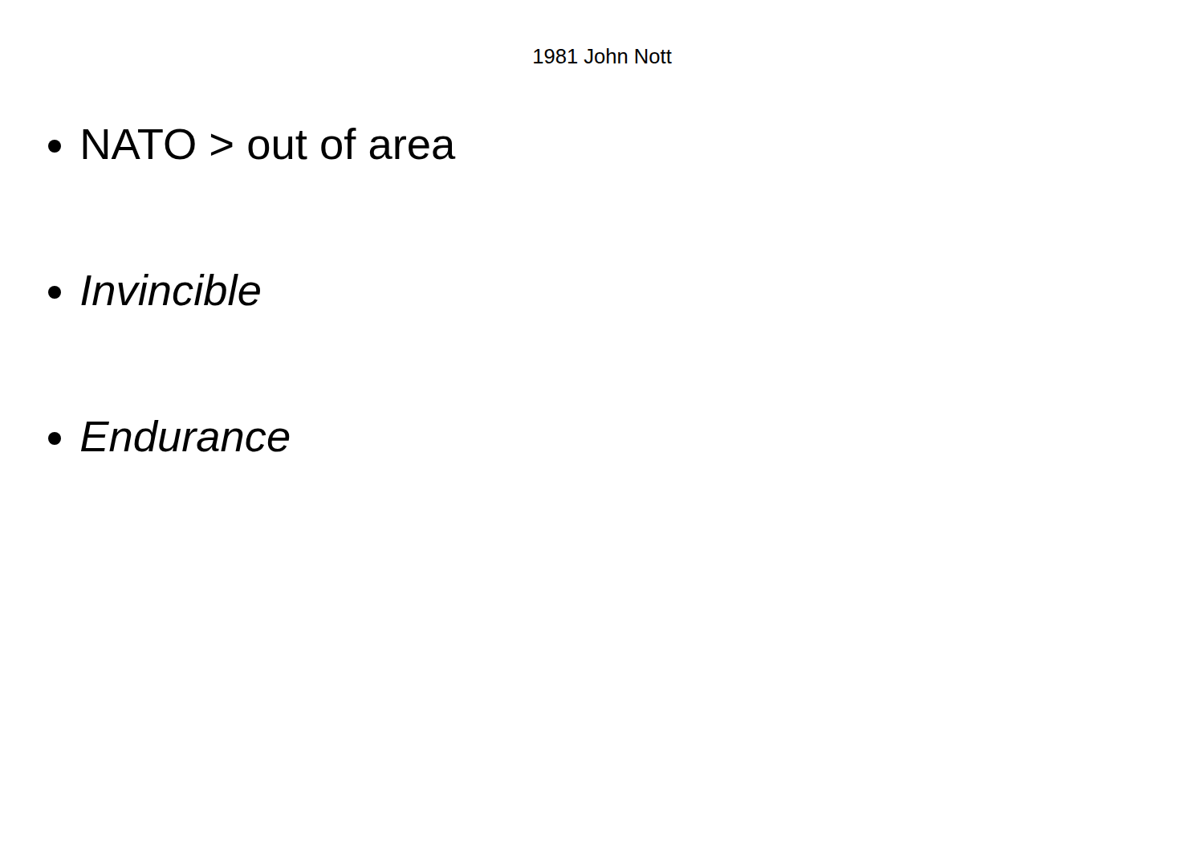1981 John Nott
NATO > out of area
Invincible
Endurance